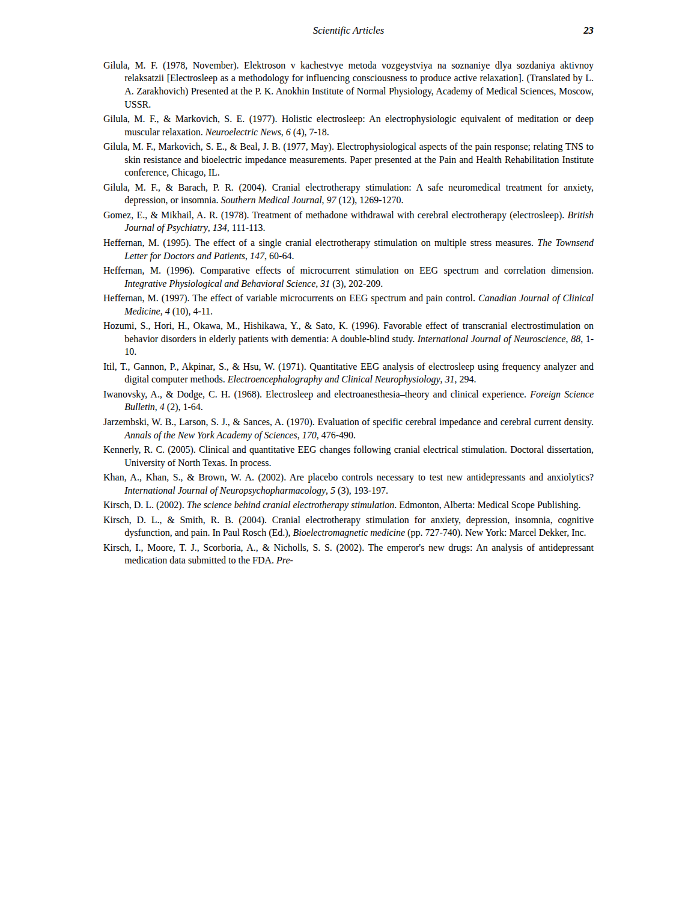Scientific Articles 23
Gilula, M. F. (1978, November). Elektroson v kachestvye metoda vozgeystviya na soznaniye dlya sozdaniya aktivnoy relaksatzii [Electrosleep as a methodology for influencing consciousness to produce active relaxation]. (Translated by L. A. Zarakhovich) Presented at the P. K. Anokhin Institute of Normal Physiology, Academy of Medical Sciences, Moscow, USSR.
Gilula, M. F., & Markovich, S. E. (1977). Holistic electrosleep: An electrophysiologic equivalent of meditation or deep muscular relaxation. Neuroelectric News, 6 (4), 7-18.
Gilula, M. F., Markovich, S. E., & Beal, J. B. (1977, May). Electrophysiological aspects of the pain response; relating TNS to skin resistance and bioelectric impedance measurements. Paper presented at the Pain and Health Rehabilitation Institute conference, Chicago, IL.
Gilula, M. F., & Barach, P. R. (2004). Cranial electrotherapy stimulation: A safe neuromedical treatment for anxiety, depression, or insomnia. Southern Medical Journal, 97 (12), 1269-1270.
Gomez, E., & Mikhail, A. R. (1978). Treatment of methadone withdrawal with cerebral electrotherapy (electrosleep). British Journal of Psychiatry, 134, 111-113.
Heffernan, M. (1995). The effect of a single cranial electrotherapy stimulation on multiple stress measures. The Townsend Letter for Doctors and Patients, 147, 60-64.
Heffernan, M. (1996). Comparative effects of microcurrent stimulation on EEG spectrum and correlation dimension. Integrative Physiological and Behavioral Science, 31 (3), 202-209.
Heffernan, M. (1997). The effect of variable microcurrents on EEG spectrum and pain control. Canadian Journal of Clinical Medicine, 4 (10), 4-11.
Hozumi, S., Hori, H., Okawa, M., Hishikawa, Y., & Sato, K. (1996). Favorable effect of transcranial electrostimulation on behavior disorders in elderly patients with dementia: A double-blind study. International Journal of Neuroscience, 88, 1-10.
Itil, T., Gannon, P., Akpinar, S., & Hsu, W. (1971). Quantitative EEG analysis of electrosleep using frequency analyzer and digital computer methods. Electroencephalography and Clinical Neurophysiology, 31, 294.
Iwanovsky, A., & Dodge, C. H. (1968). Electrosleep and electroanesthesia–theory and clinical experience. Foreign Science Bulletin, 4 (2), 1-64.
Jarzembski, W. B., Larson, S. J., & Sances, A. (1970). Evaluation of specific cerebral impedance and cerebral current density. Annals of the New York Academy of Sciences, 170, 476-490.
Kennerly, R. C. (2005). Clinical and quantitative EEG changes following cranial electrical stimulation. Doctoral dissertation, University of North Texas. In process.
Khan, A., Khan, S., & Brown, W. A. (2002). Are placebo controls necessary to test new antidepressants and anxiolytics? International Journal of Neuropsychopharmacology, 5 (3), 193-197.
Kirsch, D. L. (2002). The science behind cranial electrotherapy stimulation. Edmonton, Alberta: Medical Scope Publishing.
Kirsch, D. L., & Smith, R. B. (2004). Cranial electrotherapy stimulation for anxiety, depression, insomnia, cognitive dysfunction, and pain. In Paul Rosch (Ed.), Bioelectromagnetic medicine (pp. 727-740). New York: Marcel Dekker, Inc.
Kirsch, I., Moore, T. J., Scorboria, A., & Nicholls, S. S. (2002). The emperor's new drugs: An analysis of antidepressant medication data submitted to the FDA. Pre-